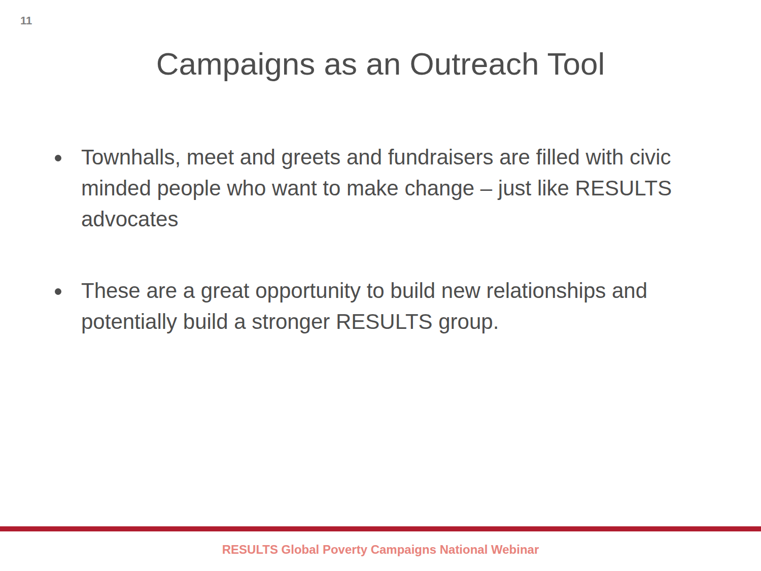11
Campaigns as an Outreach Tool
Townhalls, meet and greets and fundraisers are filled with civic minded people who want to make change – just like RESULTS advocates
These are a great opportunity to build new relationships and potentially build a stronger RESULTS group.
RESULTS Global Poverty Campaigns National Webinar